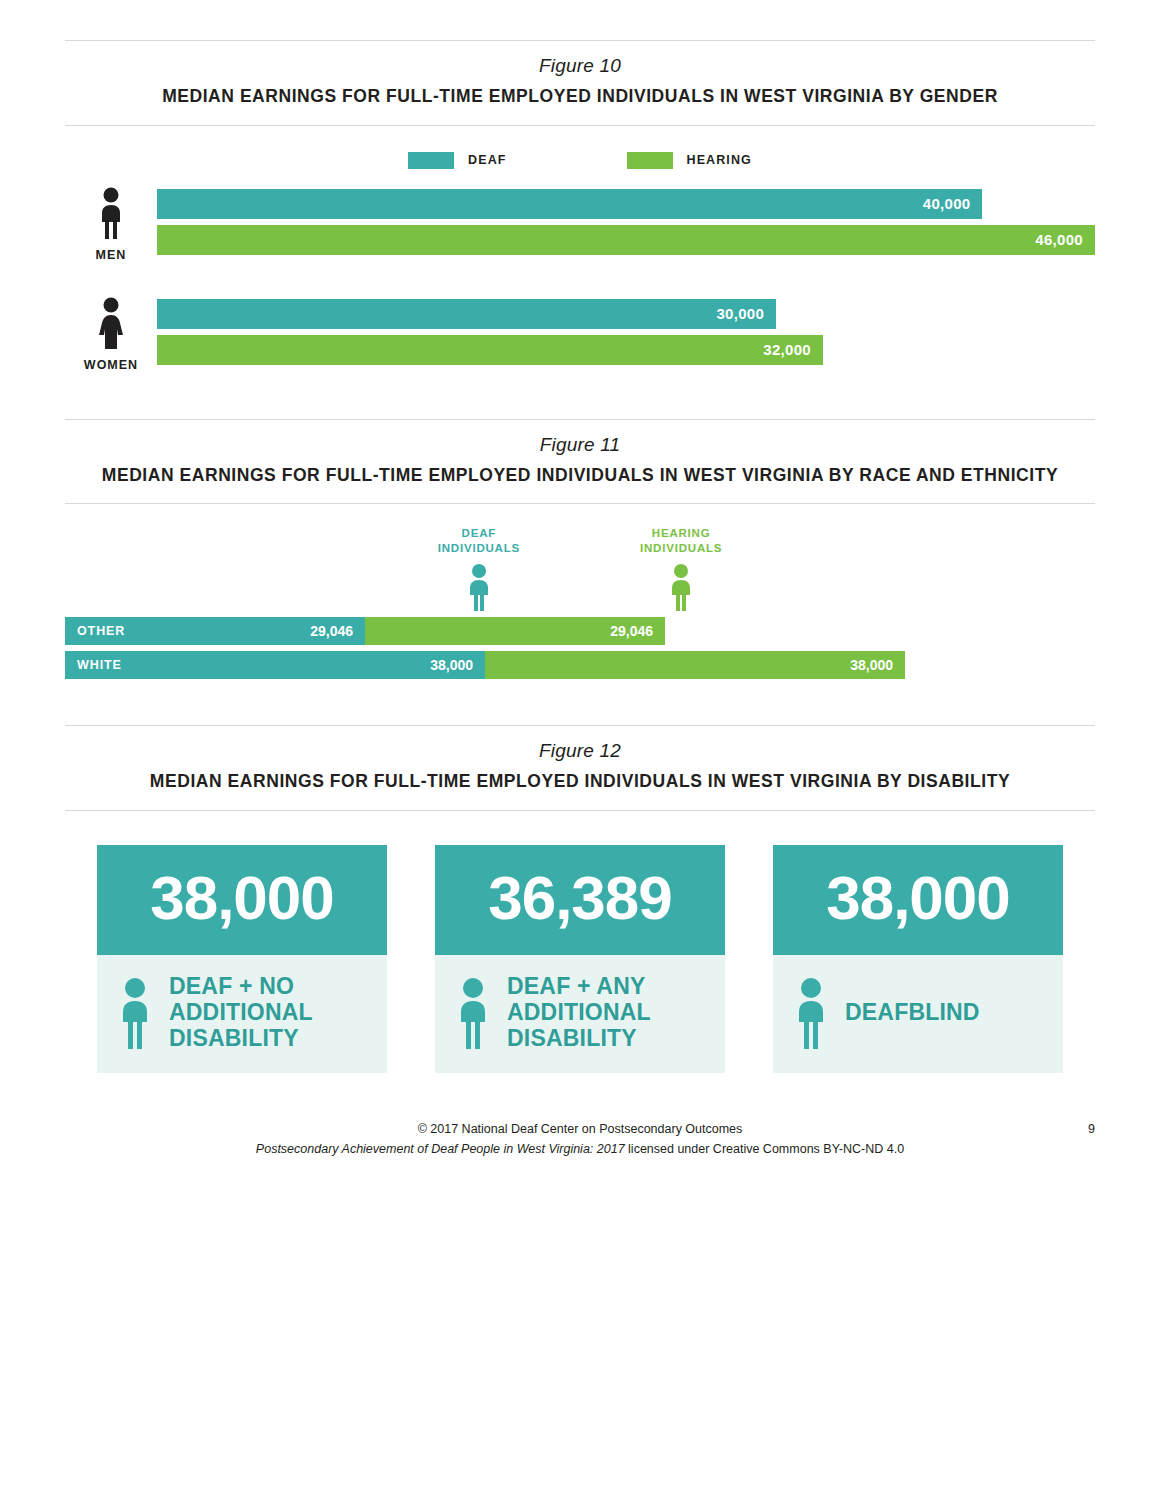Figure 10
Median Earnings for Full-Time Employed Individuals in West Virginia by Gender
DEAF
HEARING
MEN
40,000
46,000
WOMEN
30,000
32,000
Figure 11
Median Earnings for Full-Time Employed Individuals in West Virginia by Race and Ethnicity
DEAF
INDIVIDUALS
HEARING
INDIVIDUALS
OTHER
29,046
29,046
WHITE
38,000
38,000
Figure 12
Median Earnings for Full-Time Employed Individuals in West Virginia by Disability
38,000
Deaf + No Additional Disability
36,389
Deaf + Any Additional Disability
38,000
Deafblind
9
© 2017 National Deaf Center on Postsecondary Outcomes
Postsecondary Achievement of Deaf People in West Virginia: 2017 licensed under Creative Commons BY-NC-ND 4.0